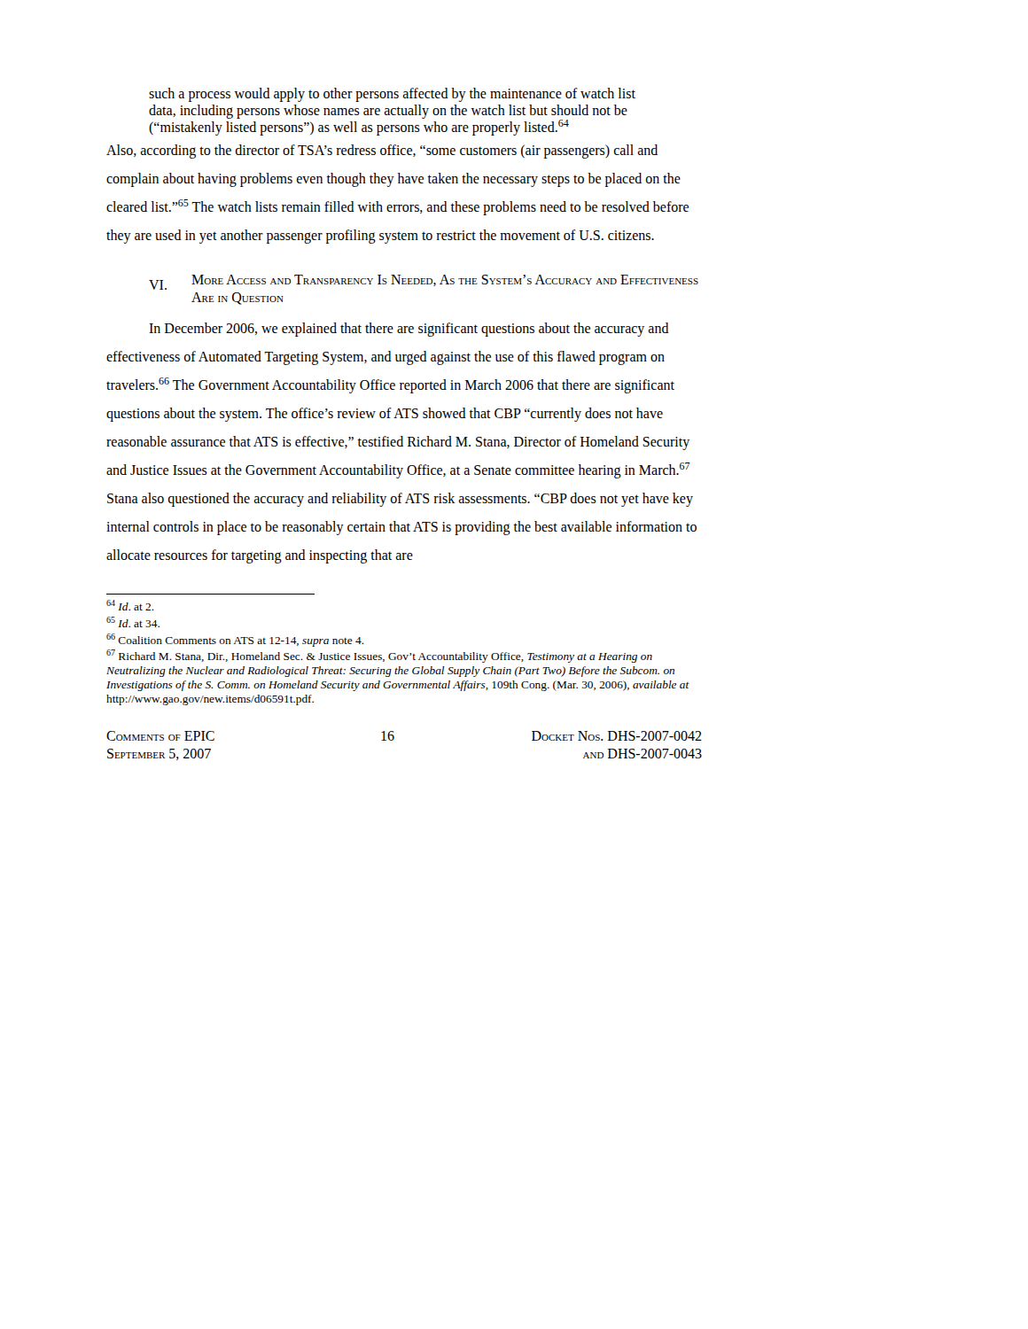such a process would apply to other persons affected by the maintenance of watch list data, including persons whose names are actually on the watch list but should not be (“mistakenly listed persons”) as well as persons who are properly listed.64
Also, according to the director of TSA’s redress office, “some customers (air passengers) call and complain about having problems even though they have taken the necessary steps to be placed on the cleared list.”65 The watch lists remain filled with errors, and these problems need to be resolved before they are used in yet another passenger profiling system to restrict the movement of U.S. citizens.
VI.
More Access and Transparency Is Needed, As the System’s Accuracy and Effectiveness Are in Question
In December 2006, we explained that there are significant questions about the accuracy and effectiveness of Automated Targeting System, and urged against the use of this flawed program on travelers.66 The Government Accountability Office reported in March 2006 that there are significant questions about the system. The office’s review of ATS showed that CBP “currently does not have reasonable assurance that ATS is effective,” testified Richard M. Stana, Director of Homeland Security and Justice Issues at the Government Accountability Office, at a Senate committee hearing in March.67 Stana also questioned the accuracy and reliability of ATS risk assessments. “CBP does not yet have key internal controls in place to be reasonably certain that ATS is providing the best available information to allocate resources for targeting and inspecting that are
64 Id. at 2.
65 Id. at 34.
66 Coalition Comments on ATS at 12-14, supra note 4.
67 Richard M. Stana, Dir., Homeland Sec. & Justice Issues, Gov’t Accountability Office, Testimony at a Hearing on Neutralizing the Nuclear and Radiological Threat: Securing the Global Supply Chain (Part Two) Before the Subcom. on Investigations of the S. Comm. on Homeland Security and Governmental Affairs, 109th Cong. (Mar. 30, 2006), available at http://www.gao.gov/new.items/d06591t.pdf.
Comments of EPIC
September 5, 2007
16
Docket Nos. DHS-2007-0042
and DHS-2007-0043